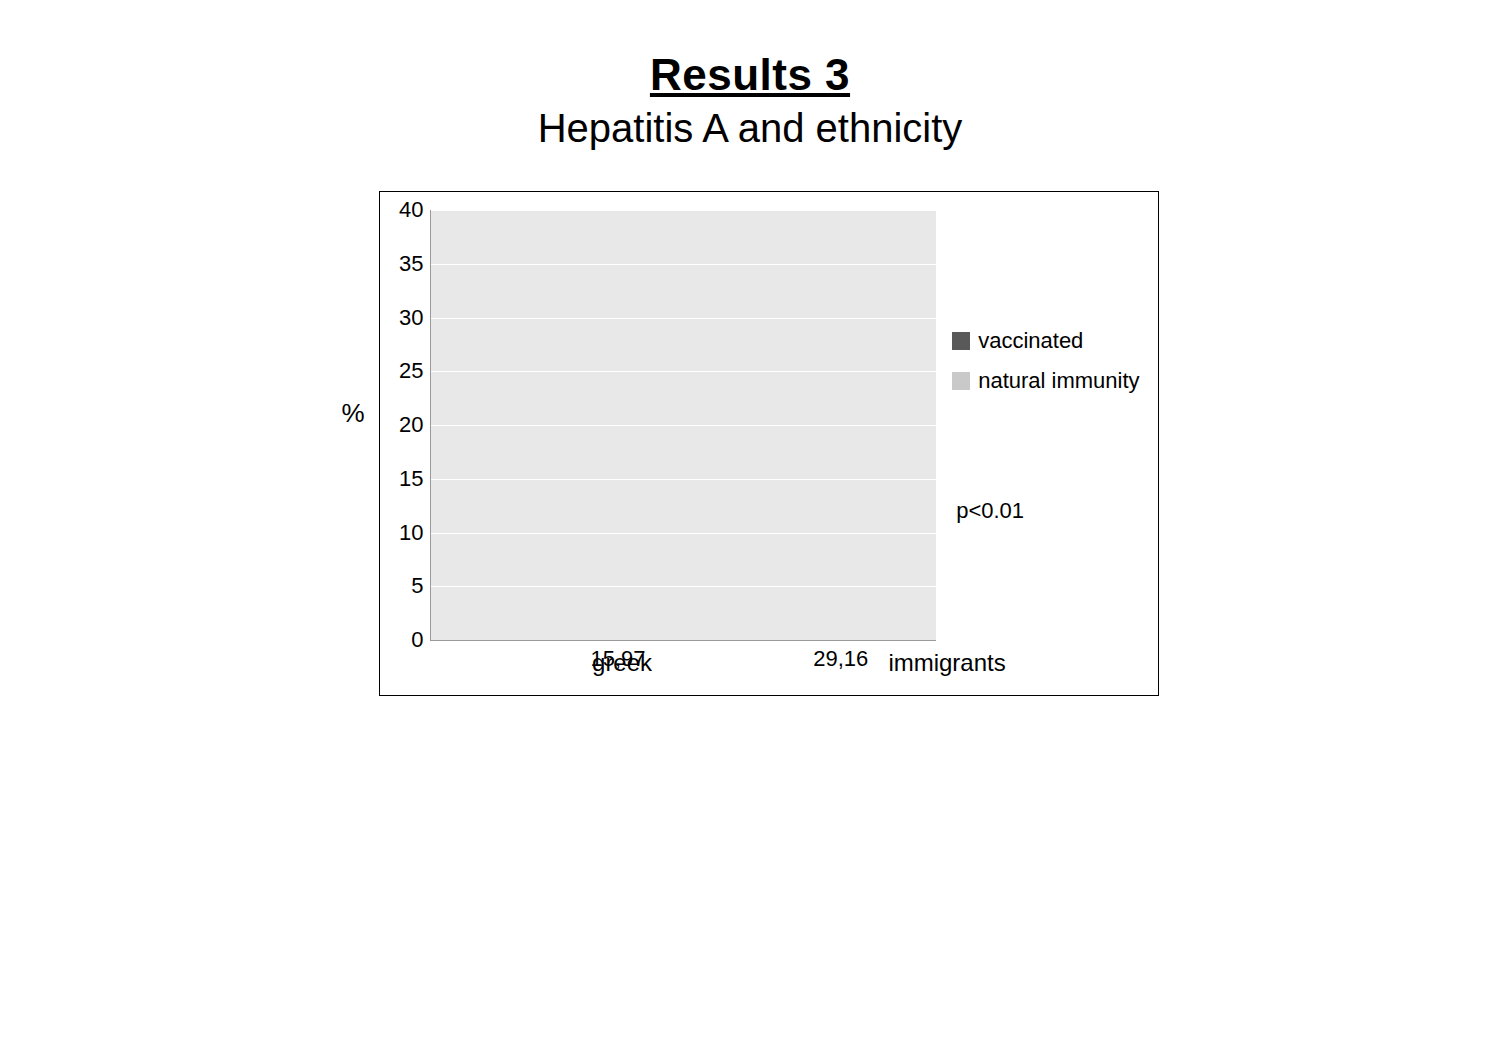Results 3
Hepatitis A and ethnicity
%
40 35 30 25 20 15 10 5 0
35,51
15,97
16,36
29,16
vaccinated
natural immunity
p<0.01
greek immigrants